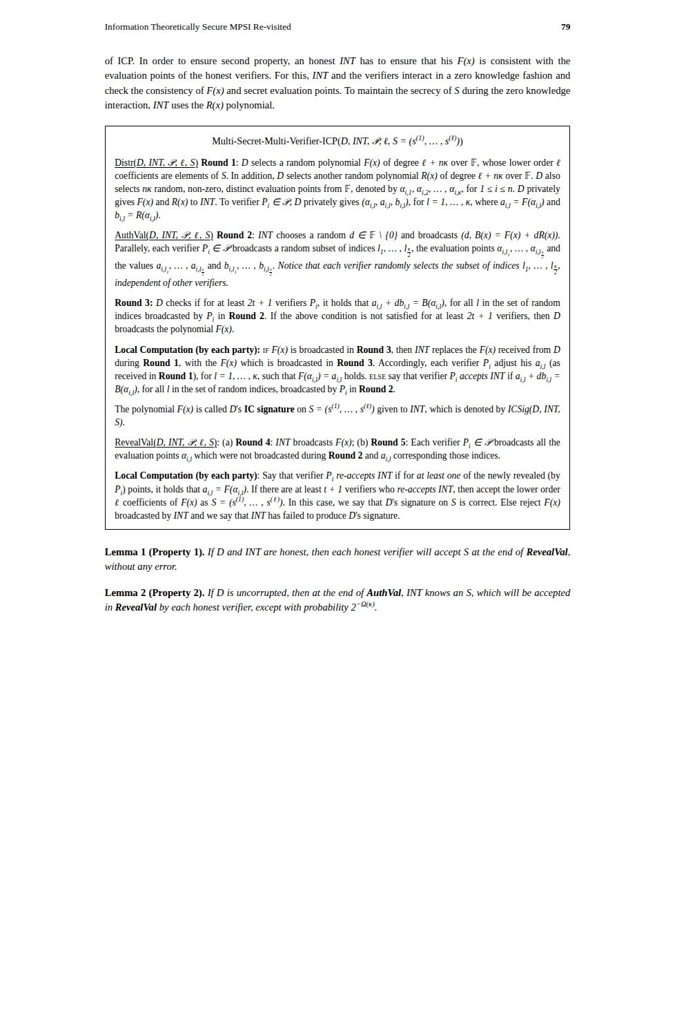Information Theoretically Secure MPSI Re-visited 79
of ICP. In order to ensure second property, an honest INT has to ensure that his F(x) is consistent with the evaluation points of the honest verifiers. For this, INT and the verifiers interact in a zero knowledge fashion and check the consistency of F(x) and secret evaluation points. To maintain the secrecy of S during the zero knowledge interaction, INT uses the R(x) polynomial.
Multi-Secret-Multi-Verifier-ICP(D, INT, 𝒫, ℓ, S = (s(1), … , s(ℓ)))
Distr(D, INT, 𝒫, ℓ, S) Round 1: D selects a random polynomial F(x) of degree ℓ + nκ over 𝔽, whose lower order ℓ coefficients are elements of S. In addition, D selects another random polynomial R(x) of degree ℓ + nκ over 𝔽. D also selects nκ random, non-zero, distinct evaluation points from 𝔽, denoted by αi,1, αi,2, … , αi,κ, for 1 ≤ i ≤ n. D privately gives F(x) and R(x) to INT. To verifier Pi ∈ 𝒫, D privately gives (αi,l, ai,l, bi,l), for l = 1, … , κ, where ai,l = F(αi,l) and bi,l = R(αi,l).
AuthVal(D, INT, 𝒫, ℓ, S) Round 2: INT chooses a random d ∈ 𝔽 \ {0} and broadcasts (d, B(x) = F(x) + dR(x)). Parallely, each verifier Pi ∈ 𝒫 broadcasts a random subset of indices l1, … , lκ 2, the evaluation points αi,l1, … , αi,lκ 2 and the values ai,l1, … , ai,lκ 2 and bi,l1, … , bi,lκ 2. Notice that each verifier randomly selects the subset of indices l1, … , lκ 2, independent of other verifiers.
Round 3: D checks if for at least 2t + 1 verifiers Pi, it holds that ai,l + dbi,l = B(αi,l), for all l in the set of random indices broadcasted by Pi in Round 2. If the above condition is not satisfied for at least 2t + 1 verifiers, then D broadcasts the polynomial F(x).
Local Computation (by each party): if F(x) is broadcasted in Round 3, then INT replaces the F(x) received from D during Round 1, with the F(x) which is broadcasted in Round 3. Accordingly, each verifier Pi adjust his ai,l (as received in Round 1), for l = 1, … , κ, such that F(αi,l) = ai,l holds. else say that verifier Pi accepts INT if ai,l + dbi,l = B(αi,l), for all l in the set of random indices, broadcasted by Pi in Round 2.
The polynomial F(x) is called D's IC signature on S = (s(1), … , s(ℓ)) given to INT, which is denoted by ICSig(D, INT, S).
RevealVal(D, INT, 𝒫, ℓ, S): (a) Round 4: INT broadcasts F(x); (b) Round 5: Each verifier Pi ∈ 𝒫 broadcasts all the evaluation points αi,l which were not broadcasted during Round 2 and ai,l corresponding those indices.
Local Computation (by each party): Say that verifier Pi re-accepts INT if for at least one of the newly revealed (by Pi) points, it holds that ai,l = F(αi,l). If there are at least t + 1 verifiers who re-accepts INT, then accept the lower order ℓ coefficients of F(x) as S = (s(1), … , s(ℓ)). In this case, we say that D's signature on S is correct. Else reject F(x) broadcasted by INT and we say that INT has failed to produce D's signature.
Lemma 1 (Property 1). If D and INT are honest, then each honest verifier will accept S at the end of RevealVal, without any error.
Lemma 2 (Property 2). If D is uncorrupted, then at the end of AuthVal, INT knows an S, which will be accepted in RevealVal by each honest verifier, except with probability 2−Ω(κ).